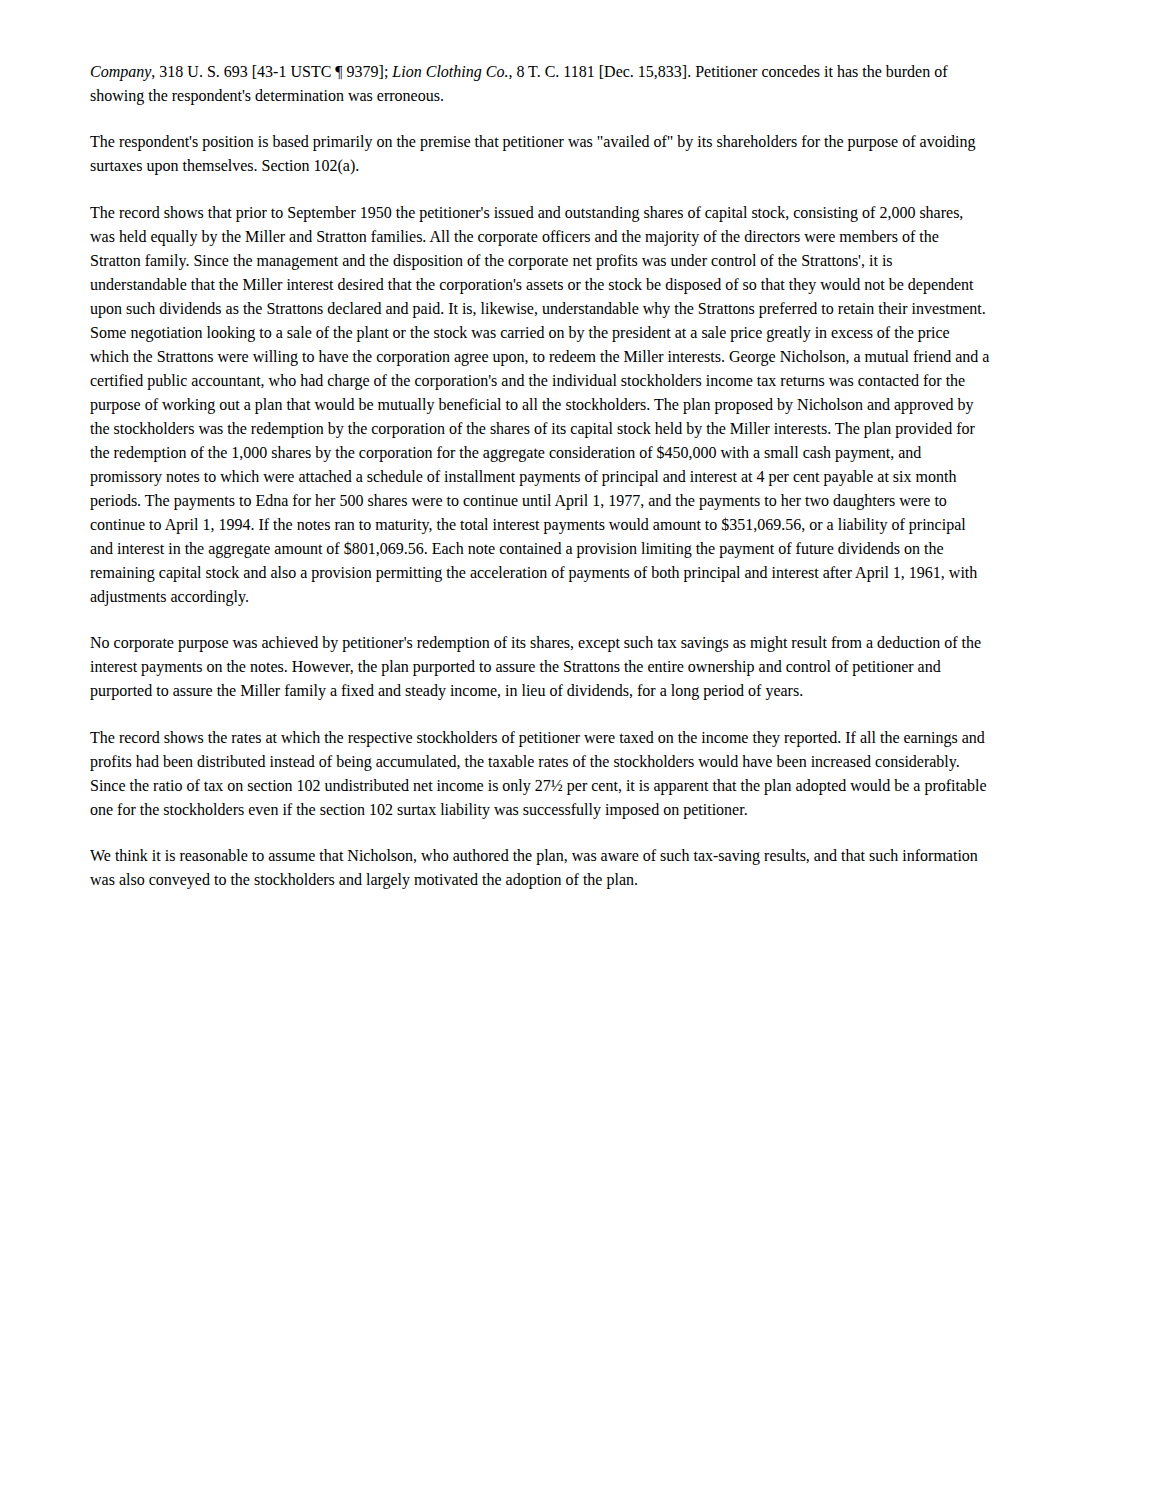Company, 318 U. S. 693 [43-1 USTC ¶ 9379]; Lion Clothing Co., 8 T. C. 1181 [Dec. 15,833]. Petitioner concedes it has the burden of showing the respondent's determination was erroneous.
The respondent's position is based primarily on the premise that petitioner was "availed of" by its shareholders for the purpose of avoiding surtaxes upon themselves. Section 102(a).
The record shows that prior to September 1950 the petitioner's issued and outstanding shares of capital stock, consisting of 2,000 shares, was held equally by the Miller and Stratton families. All the corporate officers and the majority of the directors were members of the Stratton family. Since the management and the disposition of the corporate net profits was under control of the Strattons', it is understandable that the Miller interest desired that the corporation's assets or the stock be disposed of so that they would not be dependent upon such dividends as the Strattons declared and paid. It is, likewise, understandable why the Strattons preferred to retain their investment. Some negotiation looking to a sale of the plant or the stock was carried on by the president at a sale price greatly in excess of the price which the Strattons were willing to have the corporation agree upon, to redeem the Miller interests. George Nicholson, a mutual friend and a certified public accountant, who had charge of the corporation's and the individual stockholders income tax returns was contacted for the purpose of working out a plan that would be mutually beneficial to all the stockholders. The plan proposed by Nicholson and approved by the stockholders was the redemption by the corporation of the shares of its capital stock held by the Miller interests. The plan provided for the redemption of the 1,000 shares by the corporation for the aggregate consideration of $450,000 with a small cash payment, and promissory notes to which were attached a schedule of installment payments of principal and interest at 4 per cent payable at six month periods. The payments to Edna for her 500 shares were to continue until April 1, 1977, and the payments to her two daughters were to continue to April 1, 1994. If the notes ran to maturity, the total interest payments would amount to $351,069.56, or a liability of principal and interest in the aggregate amount of $801,069.56. Each note contained a provision limiting the payment of future dividends on the remaining capital stock and also a provision permitting the acceleration of payments of both principal and interest after April 1, 1961, with adjustments accordingly.
No corporate purpose was achieved by petitioner's redemption of its shares, except such tax savings as might result from a deduction of the interest payments on the notes. However, the plan purported to assure the Strattons the entire ownership and control of petitioner and purported to assure the Miller family a fixed and steady income, in lieu of dividends, for a long period of years.
The record shows the rates at which the respective stockholders of petitioner were taxed on the income they reported. If all the earnings and profits had been distributed instead of being accumulated, the taxable rates of the stockholders would have been increased considerably. Since the ratio of tax on section 102 undistributed net income is only 27½ per cent, it is apparent that the plan adopted would be a profitable one for the stockholders even if the section 102 surtax liability was successfully imposed on petitioner.
We think it is reasonable to assume that Nicholson, who authored the plan, was aware of such tax-saving results, and that such information was also conveyed to the stockholders and largely motivated the adoption of the plan.